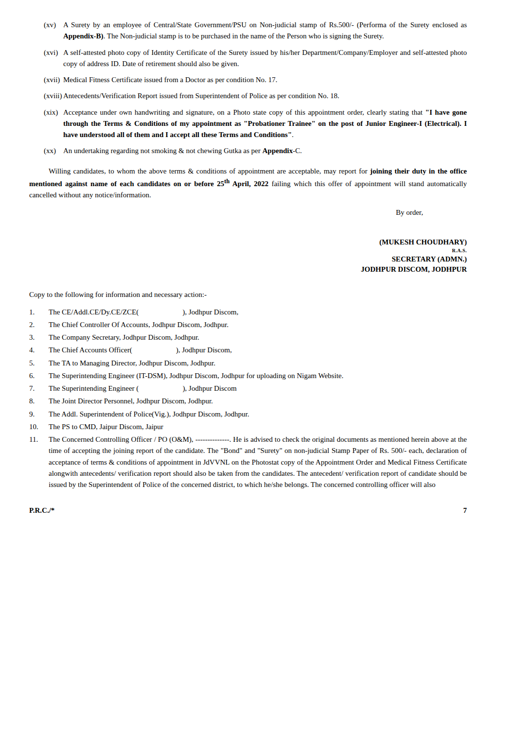(xv) A Surety by an employee of Central/State Government/PSU on Non-judicial stamp of Rs.500/- (Performa of the Surety enclosed as Appendix-B). The Non-judicial stamp is to be purchased in the name of the Person who is signing the Surety.
(xvi) A self-attested photo copy of Identity Certificate of the Surety issued by his/her Department/Company/Employer and self-attested photo copy of address ID. Date of retirement should also be given.
(xvii) Medical Fitness Certificate issued from a Doctor as per condition No. 17.
(xviii) Antecedents/Verification Report issued from Superintendent of Police as per condition No. 18.
(xix) Acceptance under own handwriting and signature, on a Photo state copy of this appointment order, clearly stating that "I have gone through the Terms & Conditions of my appointment as "Probationer Trainee" on the post of Junior Engineer-I (Electrical). I have understood all of them and I accept all these Terms and Conditions".
(xx) An undertaking regarding not smoking & not chewing Gutka as per Appendix-C.
Willing candidates, to whom the above terms & conditions of appointment are acceptable, may report for joining their duty in the office mentioned against name of each candidates on or before 25th April, 2022 failing which this offer of appointment will stand automatically cancelled without any notice/information.
By order,
(MUKESH CHOUDHARY)
R.A.S.
SECRETARY (ADMN.)
JODHPUR DISCOM, JODHPUR
Copy to the following for information and necessary action:-
The CE/Addl.CE/Dy.CE/ZCE( ), Jodhpur Discom,
The Chief Controller Of Accounts, Jodhpur Discom, Jodhpur.
The Company Secretary, Jodhpur Discom, Jodhpur.
The Chief Accounts Officer( ), Jodhpur Discom,
The TA to Managing Director, Jodhpur Discom, Jodhpur.
The Superintending Engineer (IT-DSM), Jodhpur Discom, Jodhpur for uploading on Nigam Website.
The Superintending Engineer ( ), Jodhpur Discom
The Joint Director Personnel, Jodhpur Discom, Jodhpur.
The Addl. Superintendent of Police(Vig.), Jodhpur Discom, Jodhpur.
The PS to CMD, Jaipur Discom, Jaipur
The Concerned Controlling Officer / PO (O&M), --------------. He is advised to check the original documents as mentioned herein above at the time of accepting the joining report of the candidate. The "Bond" and "Surety" on non-judicial Stamp Paper of Rs. 500/- each, declaration of acceptance of terms & conditions of appointment in JdVVNL on the Photostat copy of the Appointment Order and Medical Fitness Certificate alongwith antecedents/ verification report should also be taken from the candidates. The antecedent/ verification report of candidate should be issued by the Superintendent of Police of the concerned district, to which he/she belongs. The concerned controlling officer will also
P.R.C./* 7